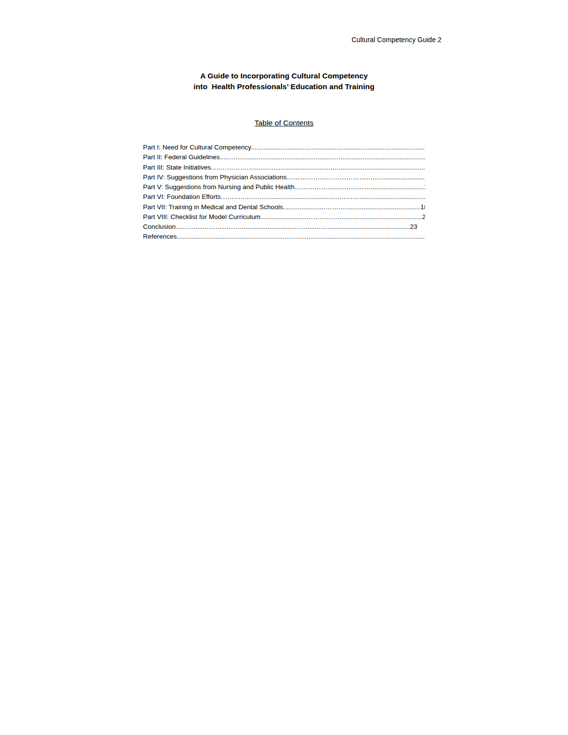Cultural Competency Guide 2
A Guide to Incorporating Cultural Competency
into Health Professionals’ Education and Training
Table of Contents
Part I: Need for Cultural Competency.................................…...............................................................3
Part II: Federal Guidelines.....……..................................................….............................................................4
Part III: State Initiatives.....……………..........................................….......................................................…….......8
Part IV: Suggestions from Physician Associations…………………………………..............................11
Part V: Suggestions from Nursing and Public Health…………….........………….............................13
Part VI: Foundation Efforts………..……….........................................……….......................................16
Part VII: Training in Medical and Dental Schools.......................……….........................................18
Part VIII: Checklist for Model Curriculum.........................…………….............................................21
Conclusion………………………….........................……………….............................................23
References.......................................................……………..................................................................24